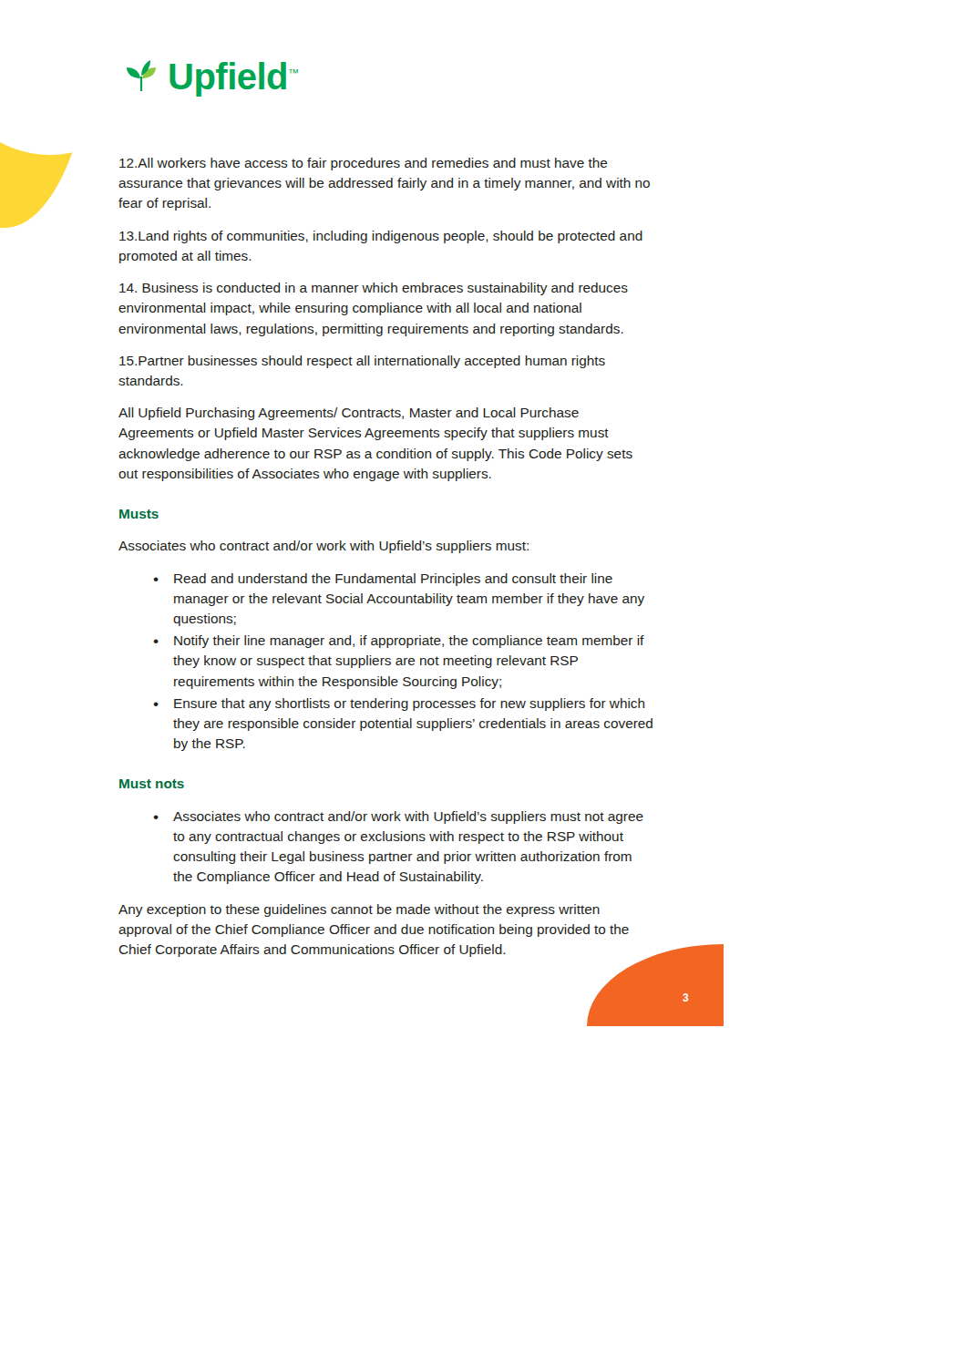Upfield™
12.All workers have access to fair procedures and remedies and must have the assurance that grievances will be addressed fairly and in a timely manner, and with no fear of reprisal.
13.Land rights of communities, including indigenous people, should be protected and promoted at all times.
14. Business is conducted in a manner which embraces sustainability and reduces environmental impact, while ensuring compliance with all local and national environmental laws, regulations, permitting requirements and reporting standards.
15.Partner businesses should respect all internationally accepted human rights standards.
All Upfield Purchasing Agreements/ Contracts, Master and Local Purchase Agreements or Upfield Master Services Agreements specify that suppliers must acknowledge adherence to our RSP as a condition of supply. This Code Policy sets out responsibilities of Associates who engage with suppliers.
Musts
Associates who contract and/or work with Upfield’s suppliers must:
Read and understand the Fundamental Principles and consult their line manager or the relevant Social Accountability team member if they have any questions;
Notify their line manager and, if appropriate, the compliance team member if they know or suspect that suppliers are not meeting relevant RSP requirements within the Responsible Sourcing Policy;
Ensure that any shortlists or tendering processes for new suppliers for which they are responsible consider potential suppliers’ credentials in areas covered by the RSP.
Must nots
Associates who contract and/or work with Upfield’s suppliers must not agree to any contractual changes or exclusions with respect to the RSP without consulting their Legal business partner and prior written authorization from the Compliance Officer and Head of Sustainability.
Any exception to these guidelines cannot be made without the express written approval of the Chief Compliance Officer and due notification being provided to the Chief Corporate Affairs and Communications Officer of Upfield.
3